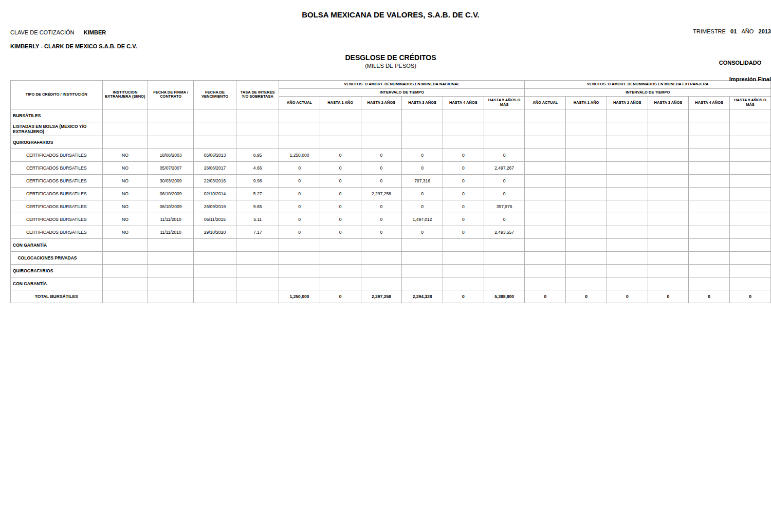BOLSA MEXICANA DE VALORES, S.A.B. DE C.V.
CLAVE DE COTIZACIÓN KIMBER
KIMBERLY - CLARK DE MEXICO S.A.B. DE C.V.
TRIMESTRE 01 AÑO 2013
DESGLOSE DE CRÉDITOS
(MILES DE PESOS)
CONSOLIDADO
Impresión Final
| TIPO DE CRÉDITO / INSTITUCIÓN | INSTITUCION EXTRANJERA (SI/NO) | FECHA DE FIRMA / CONTRATO | FECHA DE VENCIMIENTO | TASA DE INTERÉS Y/O SOBRETASA | VENCTOS. O AMORT. DENOMINADOS EN MONEDA NACIONAL | VENCTOS. O AMORT. DENOMINADOS EN MONEDA EXTRANJERA |
| --- | --- | --- | --- | --- | --- | --- |
| INTERVALO DE TIEMPO | INTERVALO DE TIEMPO |
| AÑO ACTUAL | HASTA 1 AÑO | HASTA 2 AÑOS | HASTA 3 AÑOS | HASTA 4 AÑOS | HASTA 5 AÑOS O MÁS | AÑO ACTUAL | HASTA 1 AÑO | HASTA 2 AÑOS | HASTA 3 AÑOS | HASTA 4 AÑOS | HASTA 5 AÑOS O MÁS |
| BURSÁTILES | | | | | | | | | | | | | | | | |
| LISTADAS EN BOLSA (MÉXICO Y/O EXTRANJERO) | | | | | | | | | | | | | | | | |
| QUIROGRAFARIOS | | | | | | | | | | | | | | | | |
| CERTIFICADOS BURSATILES | NO | 18/06/2003 | 05/06/2013 | 8.95 | 1,250,000 | 0 | 0 | 0 | 0 | 0 | | | | | | |
| CERTIFICADOS BURSATILES | NO | 05/07/2007 | 26/06/2017 | 4.66 | 0 | 0 | 0 | 0 | 0 | 2,497,267 | | | | | | |
| CERTIFICADOS BURSATILES | NO | 30/03/2009 | 22/03/2016 | 9.98 | 0 | 0 | 0 | 797,316 | 0 | 0 | | | | | | |
| CERTIFICADOS BURSATILES | NO | 06/10/2009 | 02/10/2014 | 5.27 | 0 | 0 | 2,297,258 | 0 | 0 | 0 | | | | | | |
| CERTIFICADOS BURSATILES | NO | 06/10/2009 | 26/09/2019 | 9.65 | 0 | 0 | 0 | 0 | 0 | 397,976 | | | | | | |
| CERTIFICADOS BURSATILES | NO | 11/11/2010 | 05/11/2015 | 5.11 | 0 | 0 | 0 | 1,497,012 | 0 | 0 | | | | | | |
| CERTIFICADOS BURSATILES | NO | 11/11/2010 | 29/10/2020 | 7.17 | 0 | 0 | 0 | 0 | 0 | 2,493,557 | | | | | | |
| CON GARANTÍA | | | | | | | | | | | | | | | | |
| COLOCACIONES PRIVADAS | | | | | | | | | | | | | | | | |
| QUIROGRAFARIOS | | | | | | | | | | | | | | | | |
| CON GARANTÍA | | | | | | | | | | | | | | | | |
| TOTAL BURSÁTILES | | | | | 1,250,000 | 0 | 2,297,258 | 2,294,328 | 0 | 5,388,800 | 0 | 0 | 0 | 0 | 0 | 0 |